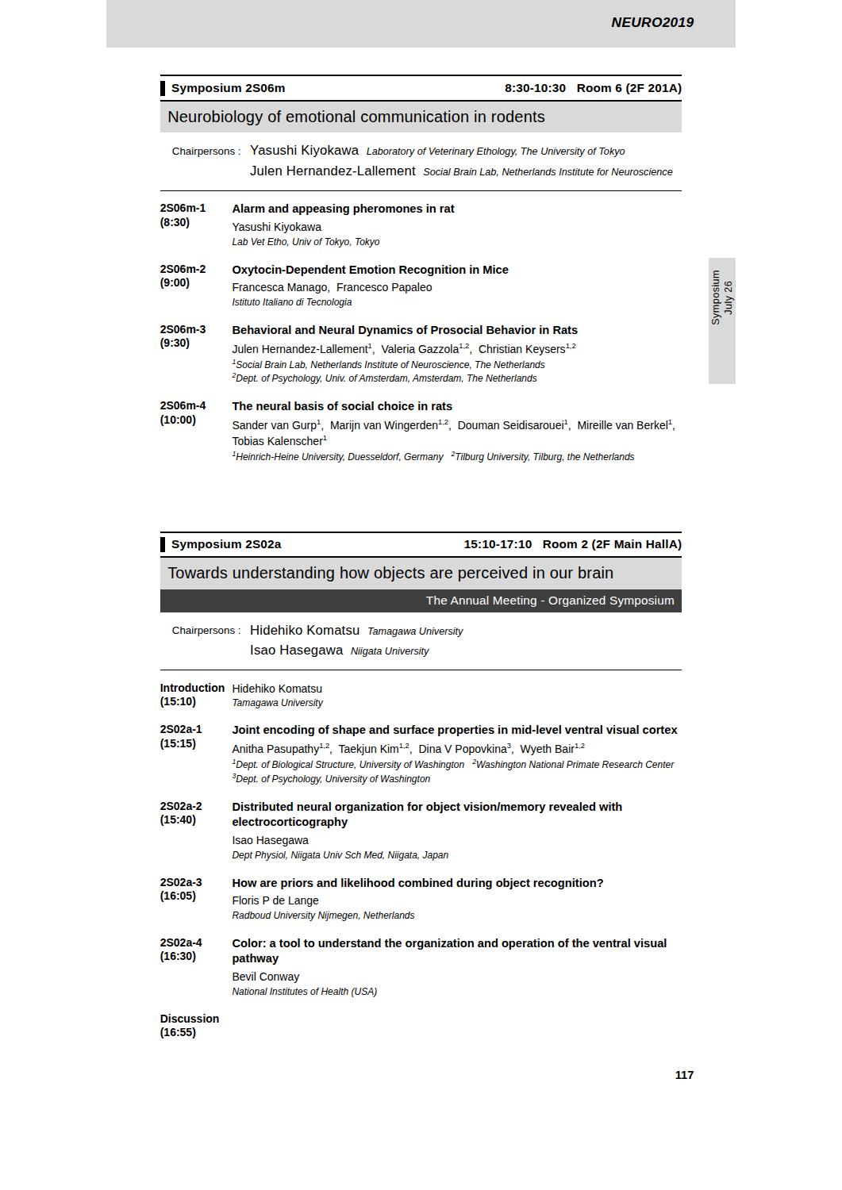NEURO2019
Symposium
July 26
Symposium 2S06m
8:30-10:30 Room 6 (2F 201A)
Neurobiology of emotional communication in rodents
Chairpersons :
Yasushi Kiyokawa Laboratory of Veterinary Ethology, The University of Tokyo
Julen Hernandez-Lallement Social Brain Lab, Netherlands Institute for Neuroscience
2S06m-1(8:30)
Alarm and appeasing pheromones in rat
Yasushi Kiyokawa
Lab Vet Etho, Univ of Tokyo, Tokyo
2S06m-2(9:00)
Oxytocin-Dependent Emotion Recognition in Mice
Francesca Manago, Francesco Papaleo
Istituto Italiano di Tecnologia
2S06m-3(9:30)
Behavioral and Neural Dynamics of Prosocial Behavior in Rats
Julen Hernandez-Lallement1, Valeria Gazzola1,2, Christian Keysers1,2
1Social Brain Lab, Netherlands Institute of Neuroscience, The Netherlands
2Dept. of Psychology, Univ. of Amsterdam, Amsterdam, The Netherlands
2S06m-4(10:00)
The neural basis of social choice in rats
Sander van Gurp1, Marijn van Wingerden1,2, Douman Seidisarouei1, Mireille van Berkel1,
Tobias Kalenscher1
1Heinrich-Heine University, Duesseldorf, Germany 2Tilburg University, Tilburg, the Netherlands
Symposium 2S02a
15:10-17:10 Room 2 (2F Main HallA)
Towards understanding how objects are perceived in our brain
The Annual Meeting - Organized Symposium
Chairpersons :
Hidehiko Komatsu Tamagawa University
Isao Hasegawa Niigata University
Introduction(15:10)
Hidehiko Komatsu
Tamagawa University
2S02a-1(15:15)
Joint encoding of shape and surface properties in mid-level ventral visual cortex
Anitha Pasupathy1,2, Taekjun Kim1,2, Dina V Popovkina3, Wyeth Bair1,2
1Dept. of Biological Structure, University of Washington 2Washington National Primate Research Center
3Dept. of Psychology, University of Washington
2S02a-2(15:40)
Distributed neural organization for object vision/memory revealed with electrocorticography
Isao Hasegawa
Dept Physiol, Niigata Univ Sch Med, Niigata, Japan
2S02a-3(16:05)
How are priors and likelihood combined during object recognition?
Floris P de Lange
Radboud University Nijmegen, Netherlands
2S02a-4(16:30)
Color: a tool to understand the organization and operation of the ventral visual pathway
Bevil Conway
National Institutes of Health (USA)
Discussion(16:55)
117